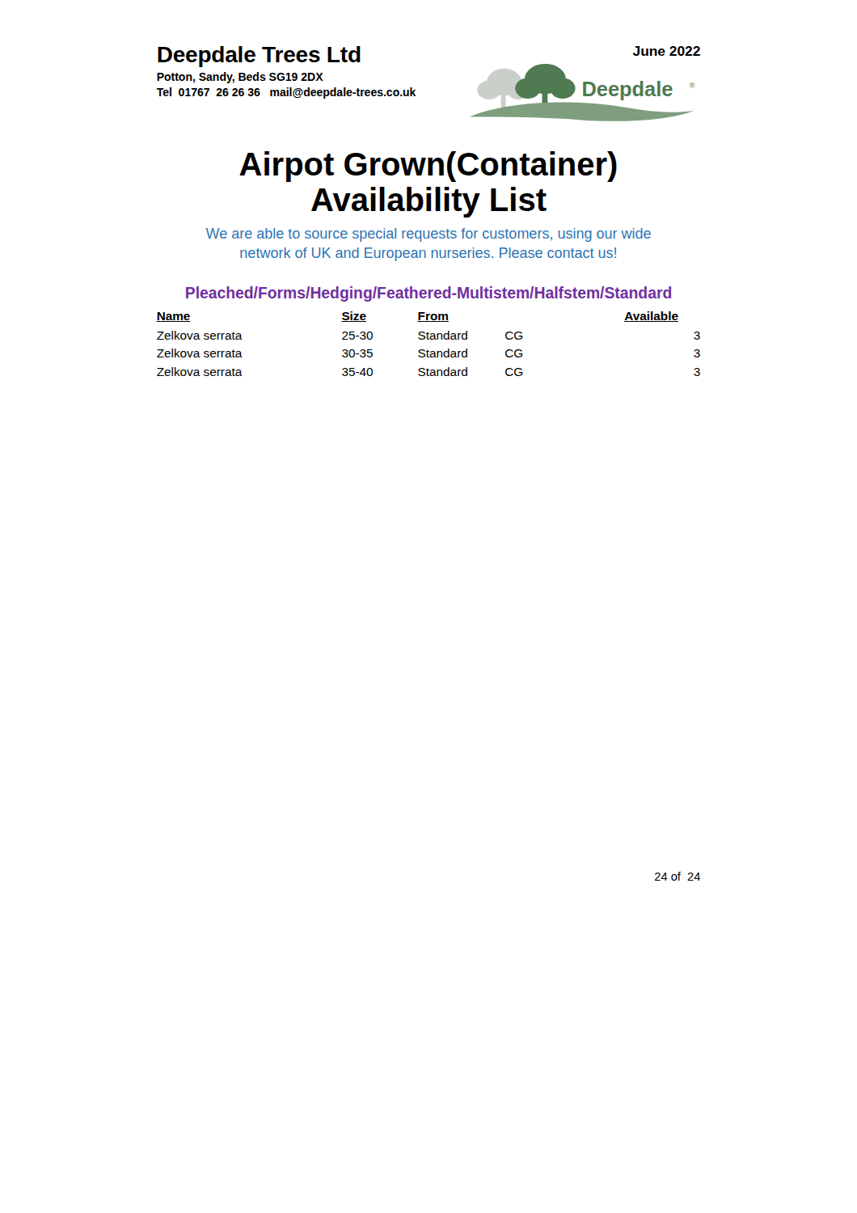June 2022
Deepdale Trees Ltd
Potton, Sandy, Beds SG19 2DX
Tel 01767 26 26 36 mail@deepdale-trees.co.uk
Deepdale ®
Airpot Grown(Container) Availability List
We are able to source special requests for customers, using our wide network of UK and European nurseries. Please contact us!
Pleached/Forms/Hedging/Feathered-Multistem/Halfstem/Standard
| Name | Size | From | Available |
| --- | --- | --- | --- |
| Zelkova serrata | 25-30 | Standard | CG | 3 |
| Zelkova serrata | 30-35 | Standard | CG | 3 |
| Zelkova serrata | 35-40 | Standard | CG | 3 |
24 of 24